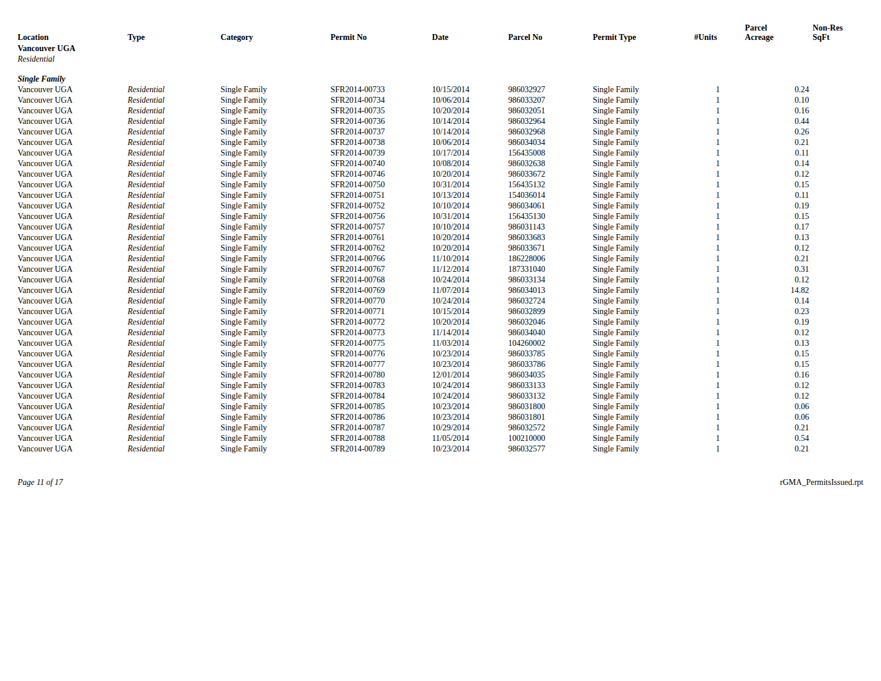| Location | Type | Category | Permit No | Date | Parcel No | Permit Type | #Units | Parcel Acreage | Non-Res SqFt |
| --- | --- | --- | --- | --- | --- | --- | --- | --- | --- |
| Vancouver UGA |
| Residential |
| Single Family |
| Vancouver UGA | Residential | Single Family | SFR2014-00733 | 10/15/2014 | 986032927 | Single Family | 1 | 0.24 | |
| Vancouver UGA | Residential | Single Family | SFR2014-00734 | 10/06/2014 | 986033207 | Single Family | 1 | 0.10 | |
| Vancouver UGA | Residential | Single Family | SFR2014-00735 | 10/20/2014 | 986032051 | Single Family | 1 | 0.16 | |
| Vancouver UGA | Residential | Single Family | SFR2014-00736 | 10/14/2014 | 986032964 | Single Family | 1 | 0.44 | |
| Vancouver UGA | Residential | Single Family | SFR2014-00737 | 10/14/2014 | 986032968 | Single Family | 1 | 0.26 | |
| Vancouver UGA | Residential | Single Family | SFR2014-00738 | 10/06/2014 | 986034034 | Single Family | 1 | 0.21 | |
| Vancouver UGA | Residential | Single Family | SFR2014-00739 | 10/17/2014 | 156435008 | Single Family | 1 | 0.11 | |
| Vancouver UGA | Residential | Single Family | SFR2014-00740 | 10/08/2014 | 986032638 | Single Family | 1 | 0.14 | |
| Vancouver UGA | Residential | Single Family | SFR2014-00746 | 10/20/2014 | 986033672 | Single Family | 1 | 0.12 | |
| Vancouver UGA | Residential | Single Family | SFR2014-00750 | 10/31/2014 | 156435132 | Single Family | 1 | 0.15 | |
| Vancouver UGA | Residential | Single Family | SFR2014-00751 | 10/13/2014 | 154036014 | Single Family | 1 | 0.11 | |
| Vancouver UGA | Residential | Single Family | SFR2014-00752 | 10/10/2014 | 986034061 | Single Family | 1 | 0.19 | |
| Vancouver UGA | Residential | Single Family | SFR2014-00756 | 10/31/2014 | 156435130 | Single Family | 1 | 0.15 | |
| Vancouver UGA | Residential | Single Family | SFR2014-00757 | 10/10/2014 | 986031143 | Single Family | 1 | 0.17 | |
| Vancouver UGA | Residential | Single Family | SFR2014-00761 | 10/20/2014 | 986033683 | Single Family | 1 | 0.13 | |
| Vancouver UGA | Residential | Single Family | SFR2014-00762 | 10/20/2014 | 986033671 | Single Family | 1 | 0.12 | |
| Vancouver UGA | Residential | Single Family | SFR2014-00766 | 11/10/2014 | 186228006 | Single Family | 1 | 0.21 | |
| Vancouver UGA | Residential | Single Family | SFR2014-00767 | 11/12/2014 | 187331040 | Single Family | 1 | 0.31 | |
| Vancouver UGA | Residential | Single Family | SFR2014-00768 | 10/24/2014 | 986033134 | Single Family | 1 | 0.12 | |
| Vancouver UGA | Residential | Single Family | SFR2014-00769 | 11/07/2014 | 986034013 | Single Family | 1 | 14.82 | |
| Vancouver UGA | Residential | Single Family | SFR2014-00770 | 10/24/2014 | 986032724 | Single Family | 1 | 0.14 | |
| Vancouver UGA | Residential | Single Family | SFR2014-00771 | 10/15/2014 | 986032899 | Single Family | 1 | 0.23 | |
| Vancouver UGA | Residential | Single Family | SFR2014-00772 | 10/20/2014 | 986032046 | Single Family | 1 | 0.19 | |
| Vancouver UGA | Residential | Single Family | SFR2014-00773 | 11/14/2014 | 986034040 | Single Family | 1 | 0.12 | |
| Vancouver UGA | Residential | Single Family | SFR2014-00775 | 11/03/2014 | 104260002 | Single Family | 1 | 0.13 | |
| Vancouver UGA | Residential | Single Family | SFR2014-00776 | 10/23/2014 | 986033785 | Single Family | 1 | 0.15 | |
| Vancouver UGA | Residential | Single Family | SFR2014-00777 | 10/23/2014 | 986033786 | Single Family | 1 | 0.15 | |
| Vancouver UGA | Residential | Single Family | SFR2014-00780 | 12/01/2014 | 986034035 | Single Family | 1 | 0.16 | |
| Vancouver UGA | Residential | Single Family | SFR2014-00783 | 10/24/2014 | 986033133 | Single Family | 1 | 0.12 | |
| Vancouver UGA | Residential | Single Family | SFR2014-00784 | 10/24/2014 | 986033132 | Single Family | 1 | 0.12 | |
| Vancouver UGA | Residential | Single Family | SFR2014-00785 | 10/23/2014 | 986031800 | Single Family | 1 | 0.06 | |
| Vancouver UGA | Residential | Single Family | SFR2014-00786 | 10/23/2014 | 986031801 | Single Family | 1 | 0.06 | |
| Vancouver UGA | Residential | Single Family | SFR2014-00787 | 10/29/2014 | 986032572 | Single Family | 1 | 0.21 | |
| Vancouver UGA | Residential | Single Family | SFR2014-00788 | 11/05/2014 | 100210000 | Single Family | 1 | 0.54 | |
| Vancouver UGA | Residential | Single Family | SFR2014-00789 | 10/23/2014 | 986032577 | Single Family | 1 | 0.21 | |
Page 11 of 17
rGMA_PermitsIssued.rpt